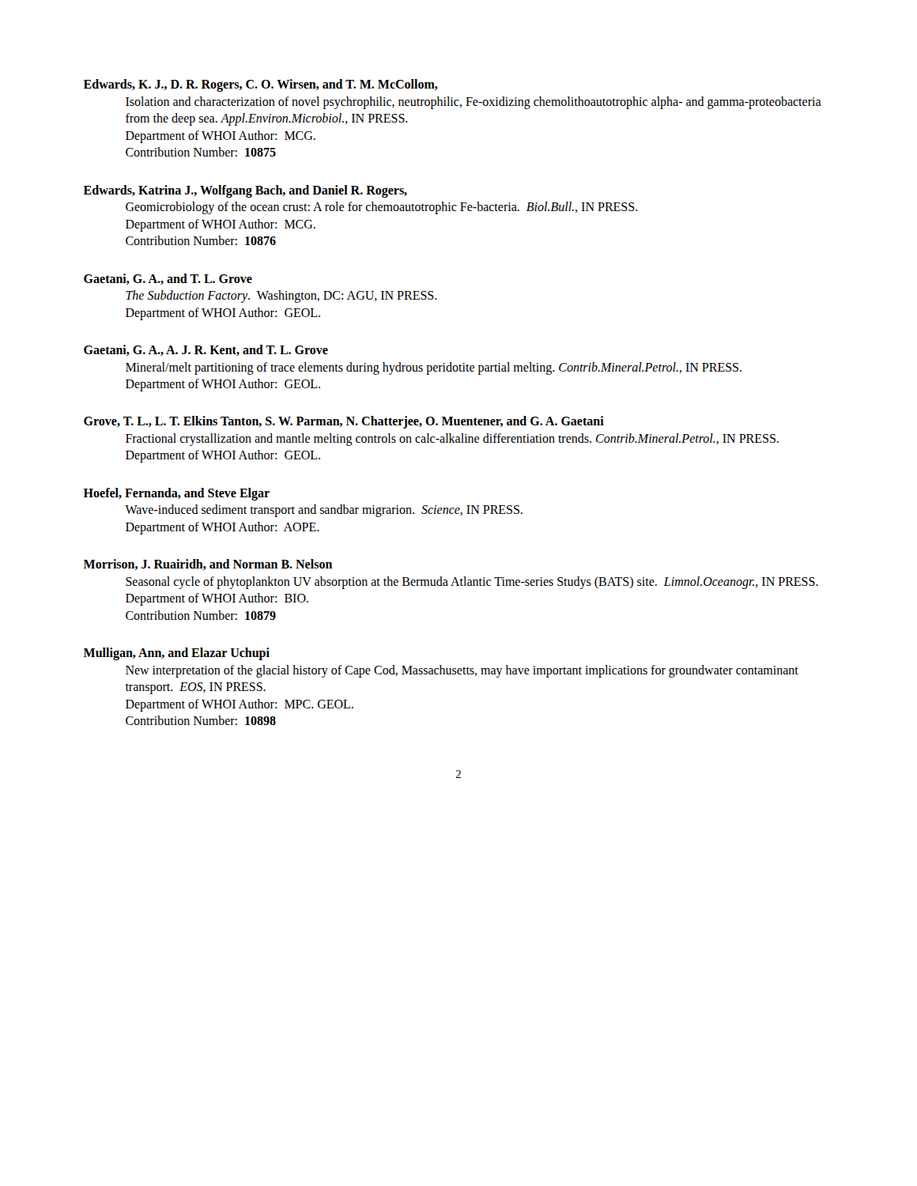Edwards, K. J., D. R. Rogers, C. O. Wirsen, and T. M. McCollom,
Isolation and characterization of novel psychrophilic, neutrophilic, Fe-oxidizing chemolithoautotrophic alpha- and gamma-proteobacteria from the deep sea. Appl.Environ.Microbiol., IN PRESS.
Department of WHOI Author: MCG.
Contribution Number: 10875
Edwards, Katrina J., Wolfgang Bach, and Daniel R. Rogers,
Geomicrobiology of the ocean crust: A role for chemoautotrophic Fe-bacteria. Biol.Bull., IN PRESS.
Department of WHOI Author: MCG.
Contribution Number: 10876
Gaetani, G. A., and T. L. Grove
The Subduction Factory. Washington, DC: AGU, IN PRESS.
Department of WHOI Author: GEOL.
Gaetani, G. A., A. J. R. Kent, and T. L. Grove
Mineral/melt partitioning of trace elements during hydrous peridotite partial melting. Contrib.Mineral.Petrol., IN PRESS.
Department of WHOI Author: GEOL.
Grove, T. L., L. T. Elkins Tanton, S. W. Parman, N. Chatterjee, O. Muentener, and G. A. Gaetani
Fractional crystallization and mantle melting controls on calc-alkaline differentiation trends. Contrib.Mineral.Petrol., IN PRESS.
Department of WHOI Author: GEOL.
Hoefel, Fernanda, and Steve Elgar
Wave-induced sediment transport and sandbar migrarion. Science, IN PRESS.
Department of WHOI Author: AOPE.
Morrison, J. Ruairidh, and Norman B. Nelson
Seasonal cycle of phytoplankton UV absorption at the Bermuda Atlantic Time-series Studys (BATS) site. Limnol.Oceanogr., IN PRESS.
Department of WHOI Author: BIO.
Contribution Number: 10879
Mulligan, Ann, and Elazar Uchupi
New interpretation of the glacial history of Cape Cod, Massachusetts, may have important implications for groundwater contaminant transport. EOS, IN PRESS.
Department of WHOI Author: MPC. GEOL.
Contribution Number: 10898
2